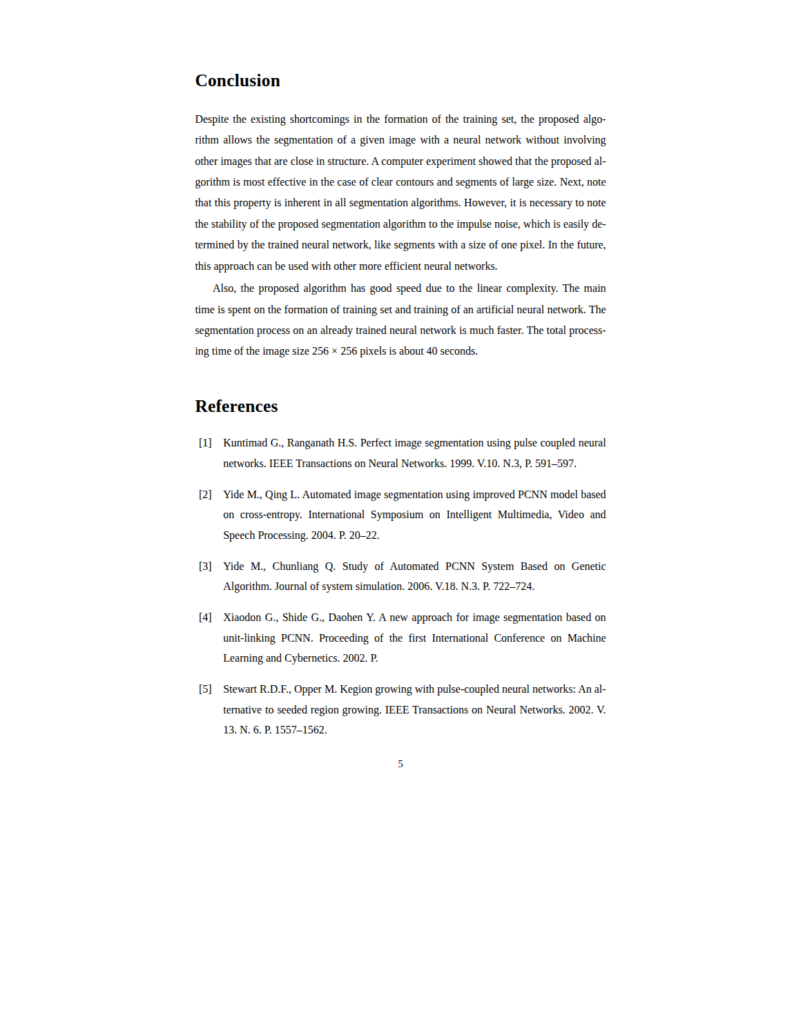Conclusion
Despite the existing shortcomings in the formation of the training set, the proposed algorithm allows the segmentation of a given image with a neural network without involving other images that are close in structure. A computer experiment showed that the proposed algorithm is most effective in the case of clear contours and segments of large size. Next, note that this property is inherent in all segmentation algorithms. However, it is necessary to note the stability of the proposed segmentation algorithm to the impulse noise, which is easily determined by the trained neural network, like segments with a size of one pixel. In the future, this approach can be used with other more efficient neural networks.
Also, the proposed algorithm has good speed due to the linear complexity. The main time is spent on the formation of training set and training of an artificial neural network. The segmentation process on an already trained neural network is much faster. The total processing time of the image size 256 × 256 pixels is about 40 seconds.
References
Kuntimad G., Ranganath H.S. Perfect image segmentation using pulse coupled neural networks. IEEE Transactions on Neural Networks. 1999. V.10. N.3, P. 591–597.
Yide M., Qing L. Automated image segmentation using improved PCNN model based on cross-entropy. International Symposium on Intelligent Multimedia, Video and Speech Processing. 2004. P. 20–22.
Yide M., Chunliang Q. Study of Automated PCNN System Based on Genetic Algorithm. Journal of system simulation. 2006. V.18. N.3. P. 722–724.
Xiaodon G., Shide G., Daohen Y. A new approach for image segmentation based on unit-linking PCNN. Proceeding of the first International Conference on Machine Learning and Cybernetics. 2002. P.
Stewart R.D.F., Opper M. Kegion growing with pulse-coupled neural networks: An alternative to seeded region growing. IEEE Transactions on Neural Networks. 2002. V. 13. N. 6. P. 1557–1562.
5